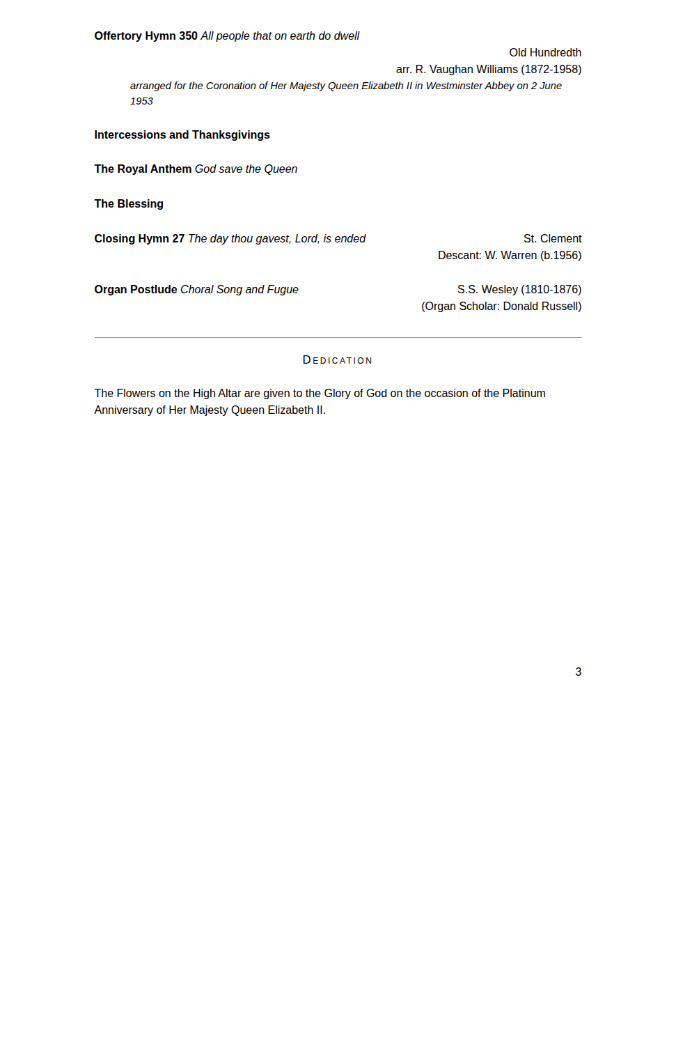Offertory Hymn 350 All people that on earth do dwell
Old Hundredth
arr. R. Vaughan Williams (1872-1958)
arranged for the Coronation of Her Majesty Queen Elizabeth II in Westminster Abbey on 2 June 1953
Intercessions and Thanksgivings
The Royal Anthem God save the Queen
The Blessing
Closing Hymn 27 The day thou gavest, Lord, is ended St. Clement
Descant: W. Warren (b.1956)
Organ Postlude Choral Song and Fugue S.S. Wesley (1810-1876)
(Organ Scholar: Donald Russell)
Dedication
The Flowers on the High Altar are given to the Glory of God on the occasion of the Platinum Anniversary of Her Majesty Queen Elizabeth II.
3